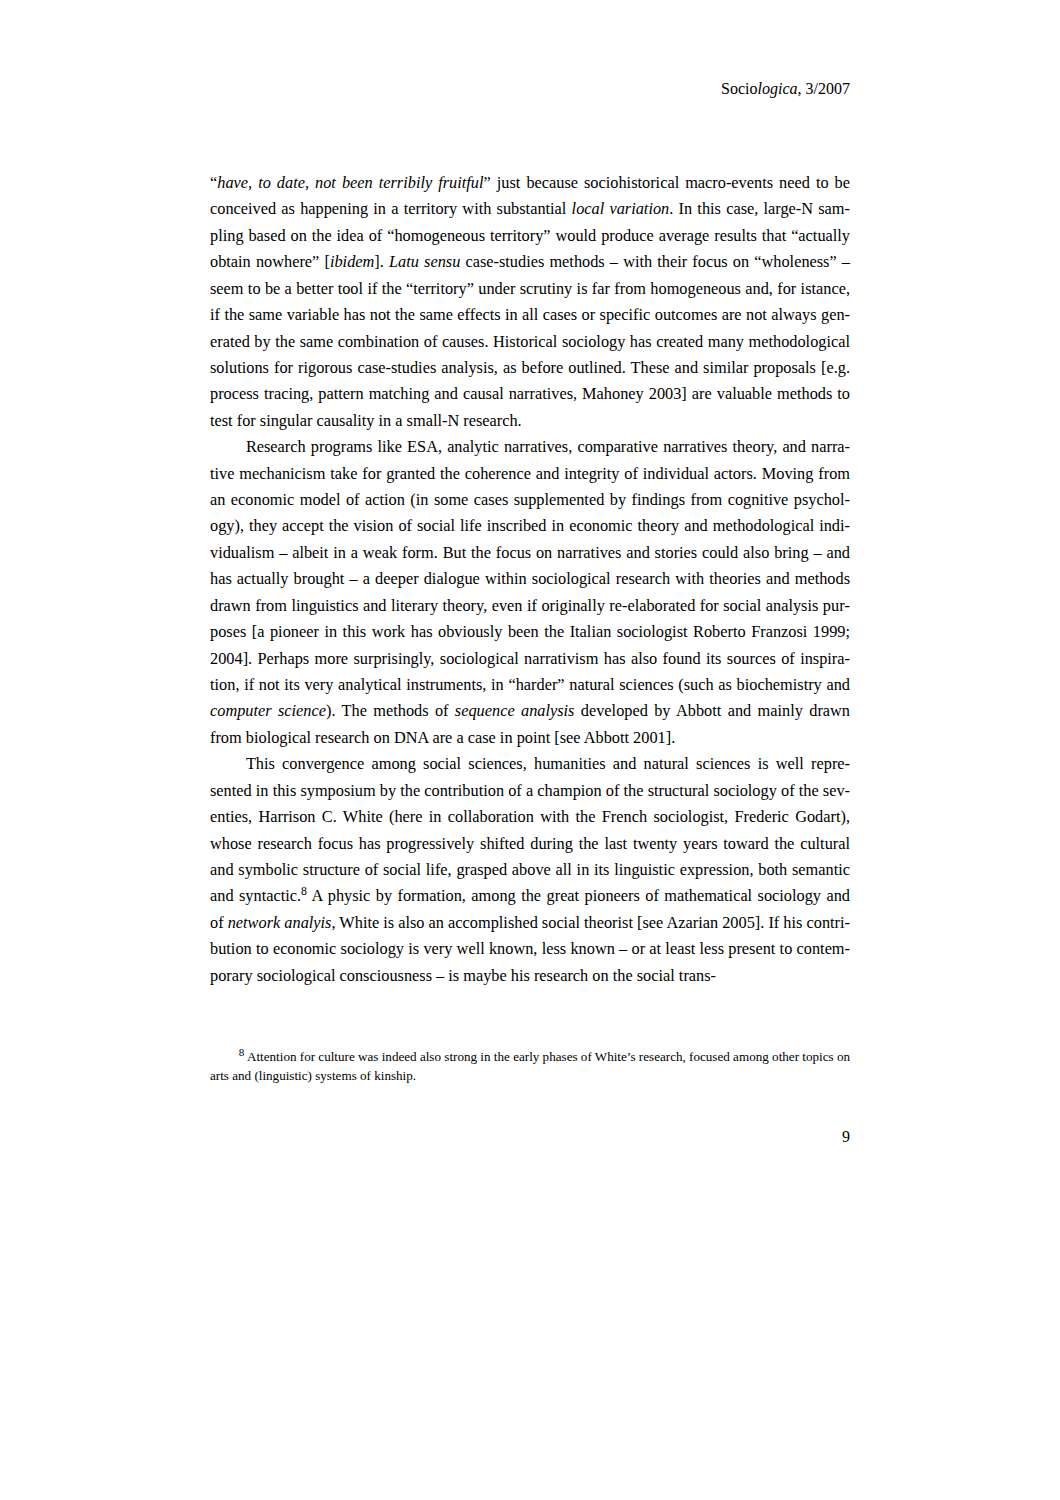Sociologica, 3/2007
“have, to date, not been terribily fruitful” just because sociohistorical macro-events need to be conceived as happening in a territory with substantial local variation. In this case, large-N sampling based on the idea of “homogeneous territory” would produce average results that “actually obtain nowhere” [ibidem]. Latu sensu case-studies methods – with their focus on “wholeness” – seem to be a better tool if the “territory” under scrutiny is far from homogeneous and, for istance, if the same variable has not the same effects in all cases or specific outcomes are not always generated by the same combination of causes. Historical sociology has created many methodological solutions for rigorous case-studies analysis, as before outlined. These and similar proposals [e.g. process tracing, pattern matching and causal narratives, Mahoney 2003] are valuable methods to test for singular causality in a small-N research.
Research programs like ESA, analytic narratives, comparative narratives theory, and narrative mechanicism take for granted the coherence and integrity of individual actors. Moving from an economic model of action (in some cases supplemented by findings from cognitive psychology), they accept the vision of social life inscribed in economic theory and methodological individualism – albeit in a weak form. But the focus on narratives and stories could also bring – and has actually brought – a deeper dialogue within sociological research with theories and methods drawn from linguistics and literary theory, even if originally re-elaborated for social analysis purposes [a pioneer in this work has obviously been the Italian sociologist Roberto Franzosi 1999; 2004]. Perhaps more surprisingly, sociological narrativism has also found its sources of inspiration, if not its very analytical instruments, in “harder” natural sciences (such as biochemistry and computer science). The methods of sequence analysis developed by Abbott and mainly drawn from biological research on DNA are a case in point [see Abbott 2001].
This convergence among social sciences, humanities and natural sciences is well represented in this symposium by the contribution of a champion of the structural sociology of the seventies, Harrison C. White (here in collaboration with the French sociologist, Frederic Godart), whose research focus has progressively shifted during the last twenty years toward the cultural and symbolic structure of social life, grasped above all in its linguistic expression, both semantic and syntactic.8 A physic by formation, among the great pioneers of mathematical sociology and of network analyis, White is also an accomplished social theorist [see Azarian 2005]. If his contribution to economic sociology is very well known, less known – or at least less present to contemporary sociological consciousness – is maybe his research on the social trans-
8 Attention for culture was indeed also strong in the early phases of White’s research, focused among other topics on arts and (linguistic) systems of kinship.
9